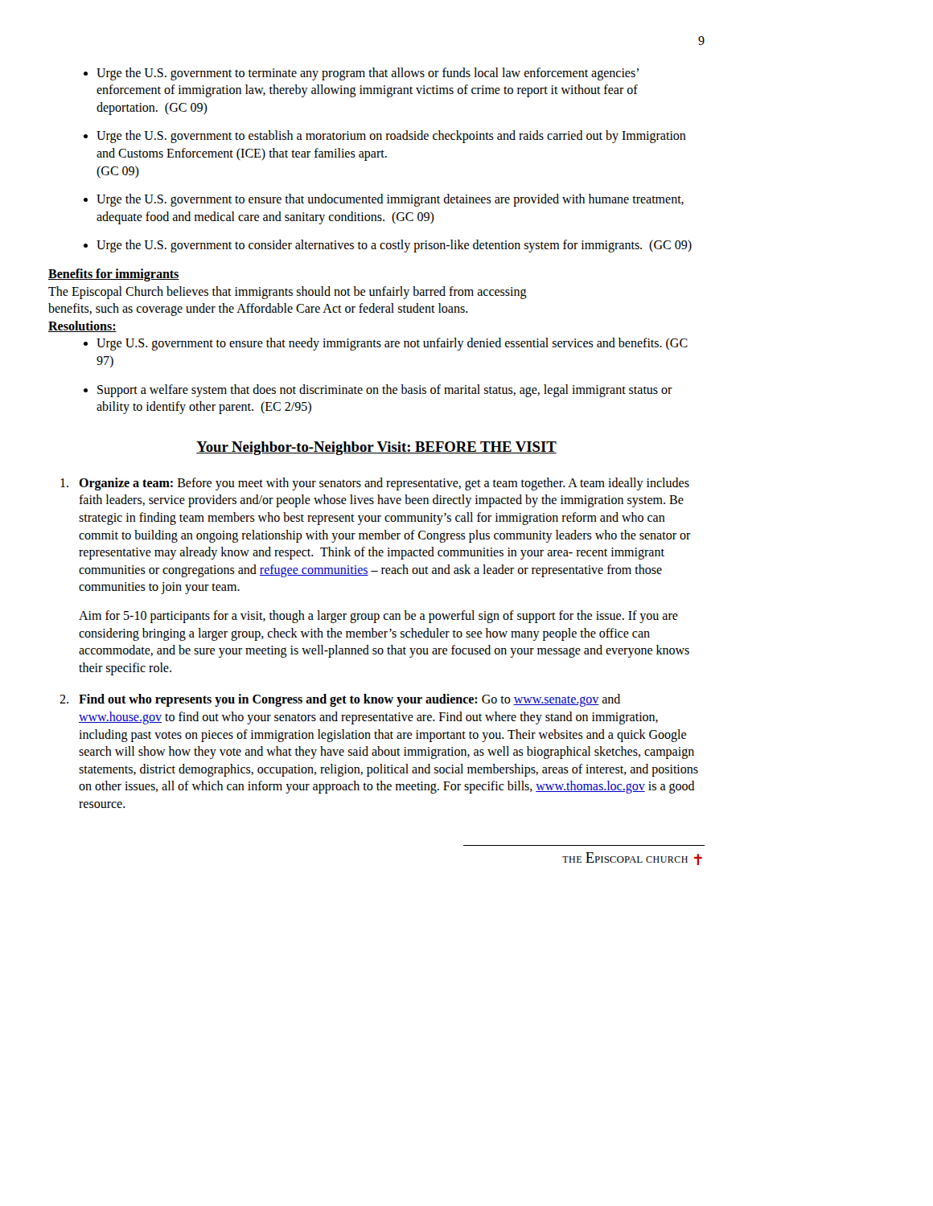9
Urge the U.S. government to terminate any program that allows or funds local law enforcement agencies’ enforcement of immigration law, thereby allowing immigrant victims of crime to report it without fear of deportation. (GC 09)
Urge the U.S. government to establish a moratorium on roadside checkpoints and raids carried out by Immigration and Customs Enforcement (ICE) that tear families apart.
(GC 09)
Urge the U.S. government to ensure that undocumented immigrant detainees are provided with humane treatment, adequate food and medical care and sanitary conditions. (GC 09)
Urge the U.S. government to consider alternatives to a costly prison-like detention system for immigrants. (GC 09)
Benefits for immigrants
The Episcopal Church believes that immigrants should not be unfairly barred from accessing
benefits, such as coverage under the Affordable Care Act or federal student loans.
Resolutions:
Urge U.S. government to ensure that needy immigrants are not unfairly denied essential services and benefits. (GC 97)
Support a welfare system that does not discriminate on the basis of marital status, age, legal immigrant status or ability to identify other parent. (EC 2/95)
Your Neighbor-to-Neighbor Visit: BEFORE THE VISIT
Organize a team: Before you meet with your senators and representative, get a team together. A team ideally includes faith leaders, service providers and/or people whose lives have been directly impacted by the immigration system. Be strategic in finding team members who best represent your community’s call for immigration reform and who can commit to building an ongoing relationship with your member of Congress plus community leaders who the senator or representative may already know and respect. Think of the impacted communities in your area- recent immigrant communities or congregations and refugee communities – reach out and ask a leader or representative from those communities to join your team.
Aim for 5-10 participants for a visit, though a larger group can be a powerful sign of support for the issue. If you are considering bringing a larger group, check with the member’s scheduler to see how many people the office can accommodate, and be sure your meeting is well-planned so that you are focused on your message and everyone knows their specific role.
Find out who represents you in Congress and get to know your audience: Go to www.senate.gov and www.house.gov to find out who your senators and representative are. Find out where they stand on immigration, including past votes on pieces of immigration legislation that are important to you. Their websites and a quick Google search will show how they vote and what they have said about immigration, as well as biographical sketches, campaign statements, district demographics, occupation, religion, political and social memberships, areas of interest, and positions on other issues, all of which can inform your approach to the meeting. For specific bills, www.thomas.loc.gov is a good resource.
THE Episcopal CHURCH✝